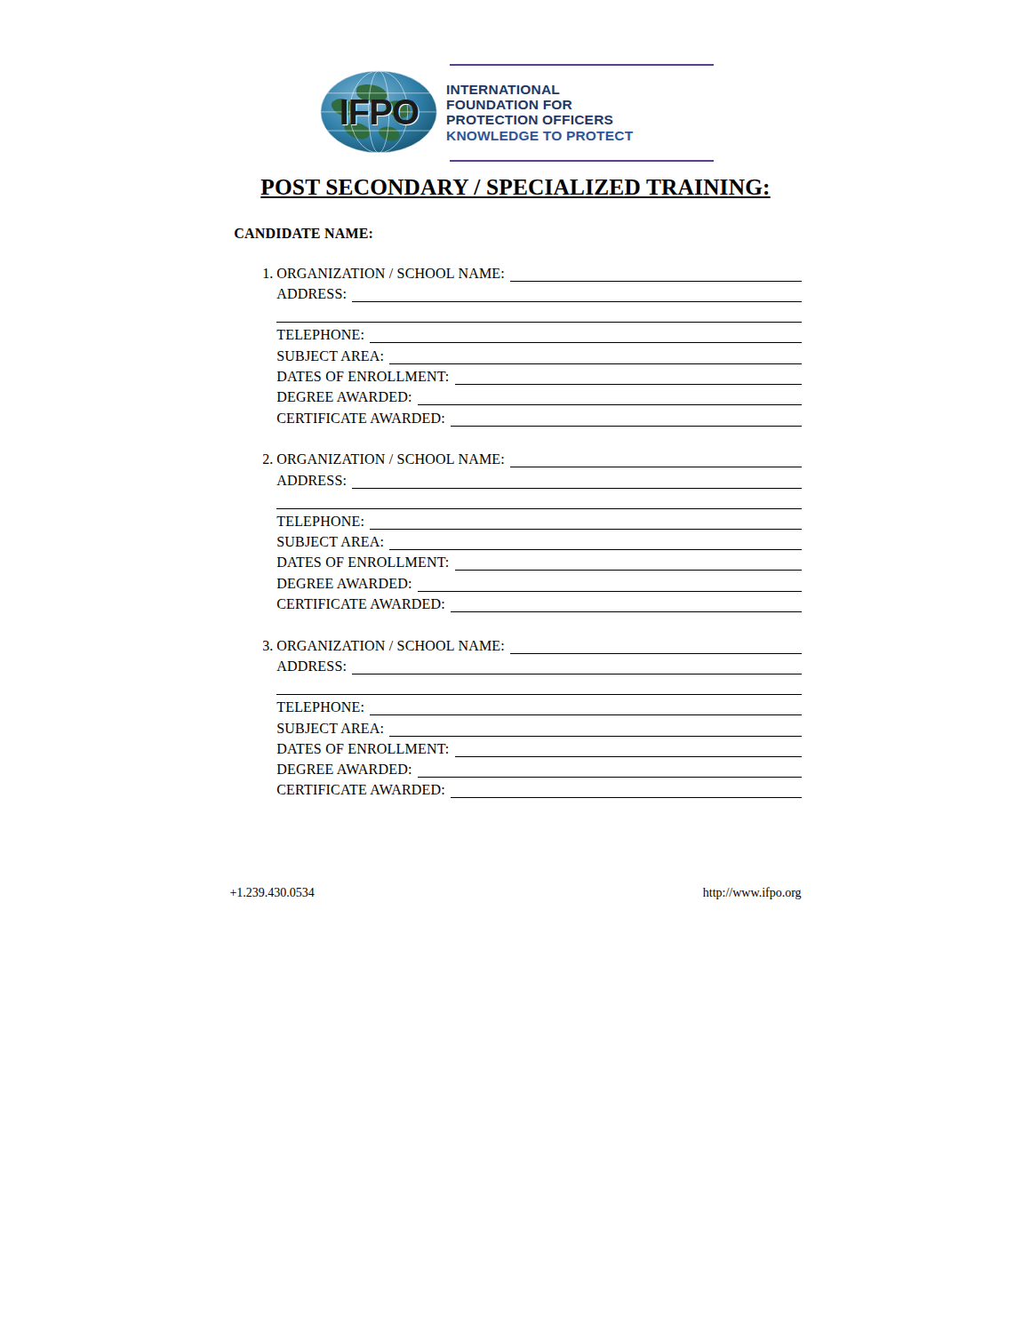IFPO
INTERNATIONAL
FOUNDATION FOR
PROTECTION OFFICERS
KNOWLEDGE TO PROTECT
POST SECONDARY / SPECIALIZED TRAINING:
CANDIDATE NAME:
ORGANIZATION / SCHOOL NAME:
ADDRESS:
TELEPHONE:
SUBJECT AREA:
DATES OF ENROLLMENT:
DEGREE AWARDED:
CERTIFICATE AWARDED:
ORGANIZATION / SCHOOL NAME:
ADDRESS:
TELEPHONE:
SUBJECT AREA:
DATES OF ENROLLMENT:
DEGREE AWARDED:
CERTIFICATE AWARDED:
ORGANIZATION / SCHOOL NAME:
ADDRESS:
TELEPHONE:
SUBJECT AREA:
DATES OF ENROLLMENT:
DEGREE AWARDED:
CERTIFICATE AWARDED:
+1.239.430.0534 http://www.ifpo.org